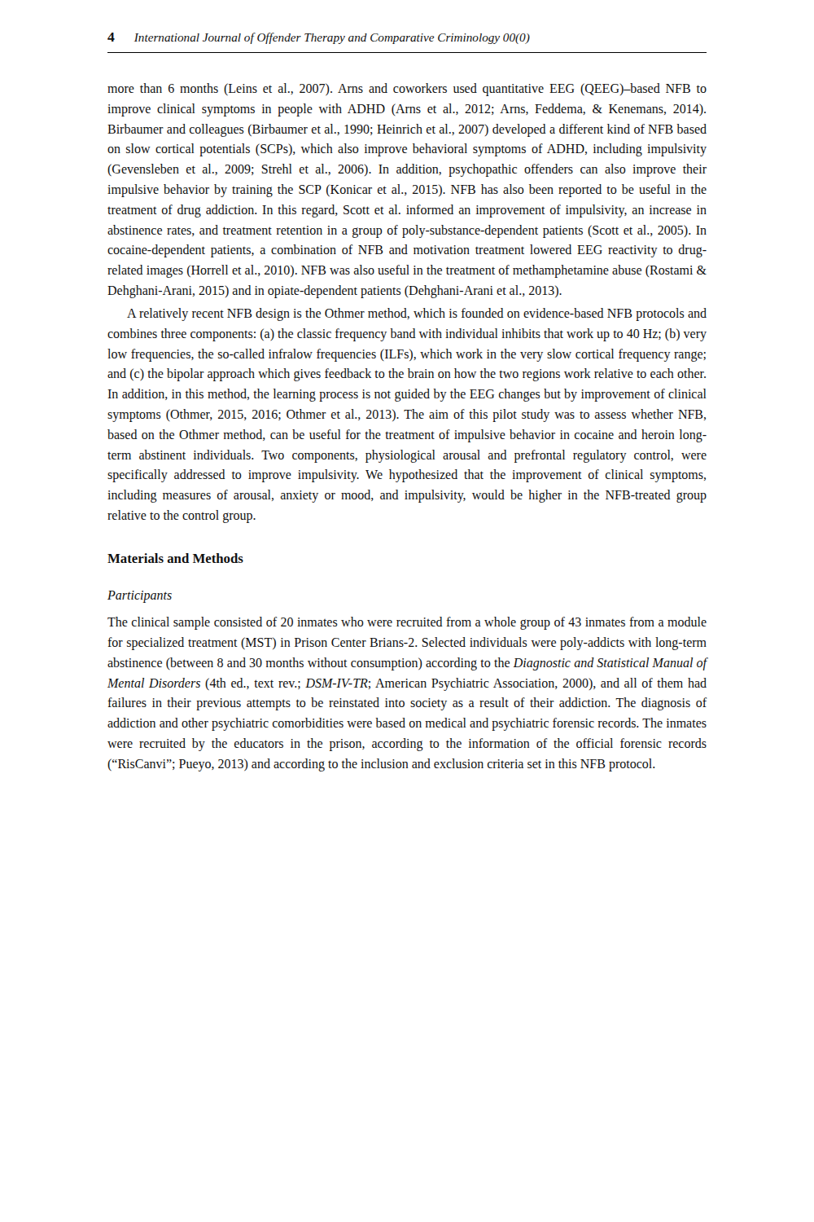4 International Journal of Offender Therapy and Comparative Criminology 00(0)
more than 6 months (Leins et al., 2007). Arns and coworkers used quantitative EEG (QEEG)–based NFB to improve clinical symptoms in people with ADHD (Arns et al., 2012; Arns, Feddema, & Kenemans, 2014). Birbaumer and colleagues (Birbaumer et al., 1990; Heinrich et al., 2007) developed a different kind of NFB based on slow cortical potentials (SCPs), which also improve behavioral symptoms of ADHD, including impulsivity (Gevensleben et al., 2009; Strehl et al., 2006). In addition, psychopathic offenders can also improve their impulsive behavior by training the SCP (Konicar et al., 2015). NFB has also been reported to be useful in the treatment of drug addiction. In this regard, Scott et al. informed an improvement of impulsivity, an increase in abstinence rates, and treatment retention in a group of poly-substance-dependent patients (Scott et al., 2005). In cocaine-dependent patients, a combination of NFB and motivation treatment lowered EEG reactivity to drug-related images (Horrell et al., 2010). NFB was also useful in the treatment of methamphetamine abuse (Rostami & Dehghani-Arani, 2015) and in opiate-dependent patients (Dehghani-Arani et al., 2013).
A relatively recent NFB design is the Othmer method, which is founded on evidence-based NFB protocols and combines three components: (a) the classic frequency band with individual inhibits that work up to 40 Hz; (b) very low frequencies, the so-called infralow frequencies (ILFs), which work in the very slow cortical frequency range; and (c) the bipolar approach which gives feedback to the brain on how the two regions work relative to each other. In addition, in this method, the learning process is not guided by the EEG changes but by improvement of clinical symptoms (Othmer, 2015, 2016; Othmer et al., 2013). The aim of this pilot study was to assess whether NFB, based on the Othmer method, can be useful for the treatment of impulsive behavior in cocaine and heroin long-term abstinent individuals. Two components, physiological arousal and prefrontal regulatory control, were specifically addressed to improve impulsivity. We hypothesized that the improvement of clinical symptoms, including measures of arousal, anxiety or mood, and impulsivity, would be higher in the NFB-treated group relative to the control group.
Materials and Methods
Participants
The clinical sample consisted of 20 inmates who were recruited from a whole group of 43 inmates from a module for specialized treatment (MST) in Prison Center Brians-2. Selected individuals were poly-addicts with long-term abstinence (between 8 and 30 months without consumption) according to the Diagnostic and Statistical Manual of Mental Disorders (4th ed., text rev.; DSM-IV-TR; American Psychiatric Association, 2000), and all of them had failures in their previous attempts to be reinstated into society as a result of their addiction. The diagnosis of addiction and other psychiatric comorbidities were based on medical and psychiatric forensic records. The inmates were recruited by the educators in the prison, according to the information of the official forensic records (“RisCanvi”; Pueyo, 2013) and according to the inclusion and exclusion criteria set in this NFB protocol.